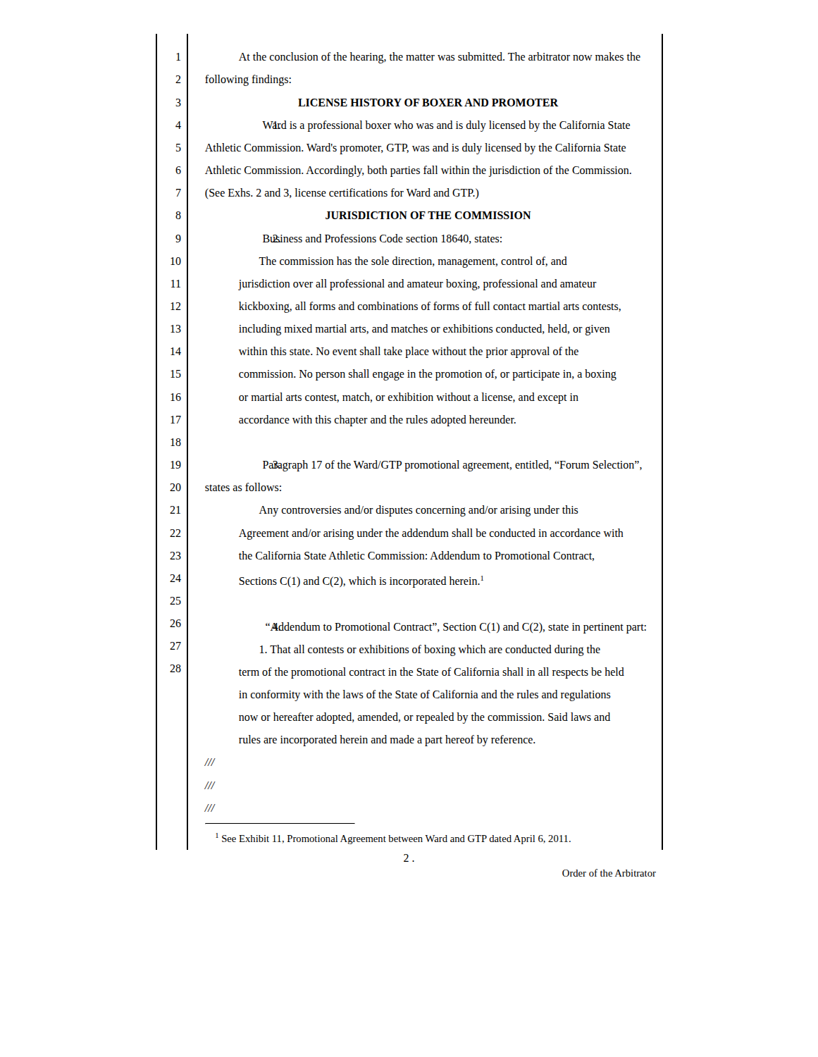1
2
3
4
5
6
7
8
9
10
11
12
13
14
15
16
17
18
19
20
21
22
23
24
25
26
27
28
At the conclusion of the hearing, the matter was submitted. The arbitrator now makes the
following findings:
LICENSE HISTORY OF BOXER AND PROMOTER
1. Ward is a professional boxer who was and is duly licensed by the California State
Athletic Commission. Ward's promoter, GTP, was and is duly licensed by the California State
Athletic Commission. Accordingly, both parties fall within the jurisdiction of the Commission.
(See Exhs. 2 and 3, license certifications for Ward and GTP.)
JURISDICTION OF THE COMMISSION
2. Business and Professions Code section 18640, states:
The commission has the sole direction, management, control of, and
jurisdiction over all professional and amateur boxing, professional and amateur
kickboxing, all forms and combinations of forms of full contact martial arts contests,
including mixed martial arts, and matches or exhibitions conducted, held, or given
within this state. No event shall take place without the prior approval of the
commission. No person shall engage in the promotion of, or participate in, a boxing
or martial arts contest, match, or exhibition without a license, and except in
accordance with this chapter and the rules adopted hereunder.
3. Paragraph 17 of the Ward/GTP promotional agreement, entitled, “Forum Selection”,
states as follows:
Any controversies and/or disputes concerning and/or arising under this
Agreement and/or arising under the addendum shall be conducted in accordance with
the California State Athletic Commission: Addendum to Promotional Contract,
Sections C(1) and C(2), which is incorporated herein.1
4. “Addendum to Promotional Contract”, Section C(1) and C(2), state in pertinent part:
1. That all contests or exhibitions of boxing which are conducted during the
term of the promotional contract in the State of California shall in all respects be held
in conformity with the laws of the State of California and the rules and regulations
now or hereafter adopted, amended, or repealed by the commission. Said laws and
rules are incorporated herein and made a part hereof by reference.
///
///
///
1 See Exhibit 11, Promotional Agreement between Ward and GTP dated April 6, 2011.
2 .
Order of the Arbitrator